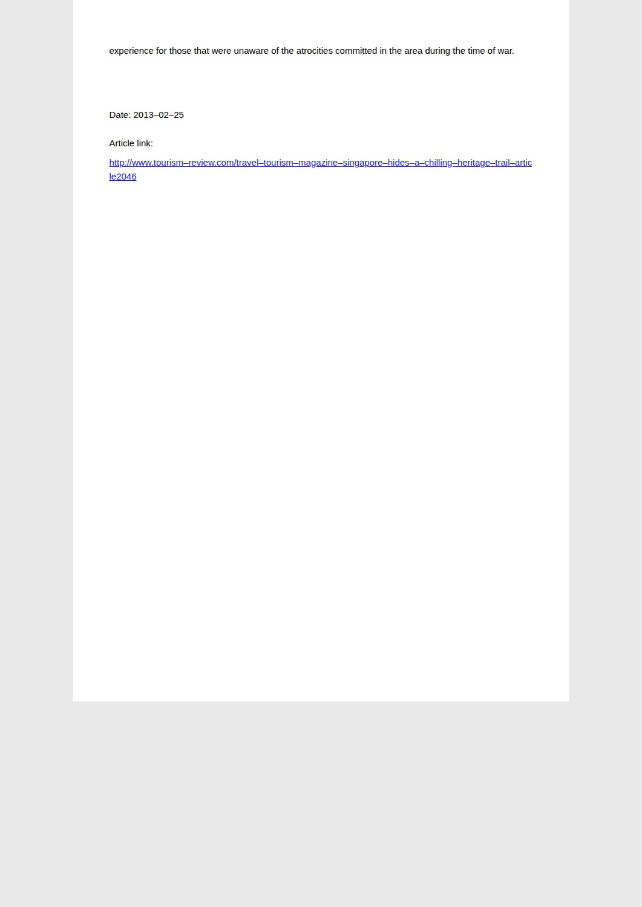experience for those that were unaware of the atrocities committed in the area during the time of war.
Date: 2013–02–25
Article link:
http://www.tourism–review.com/travel–tourism–magazine–singapore–hides–a–chilling–heritage–trail–article2046